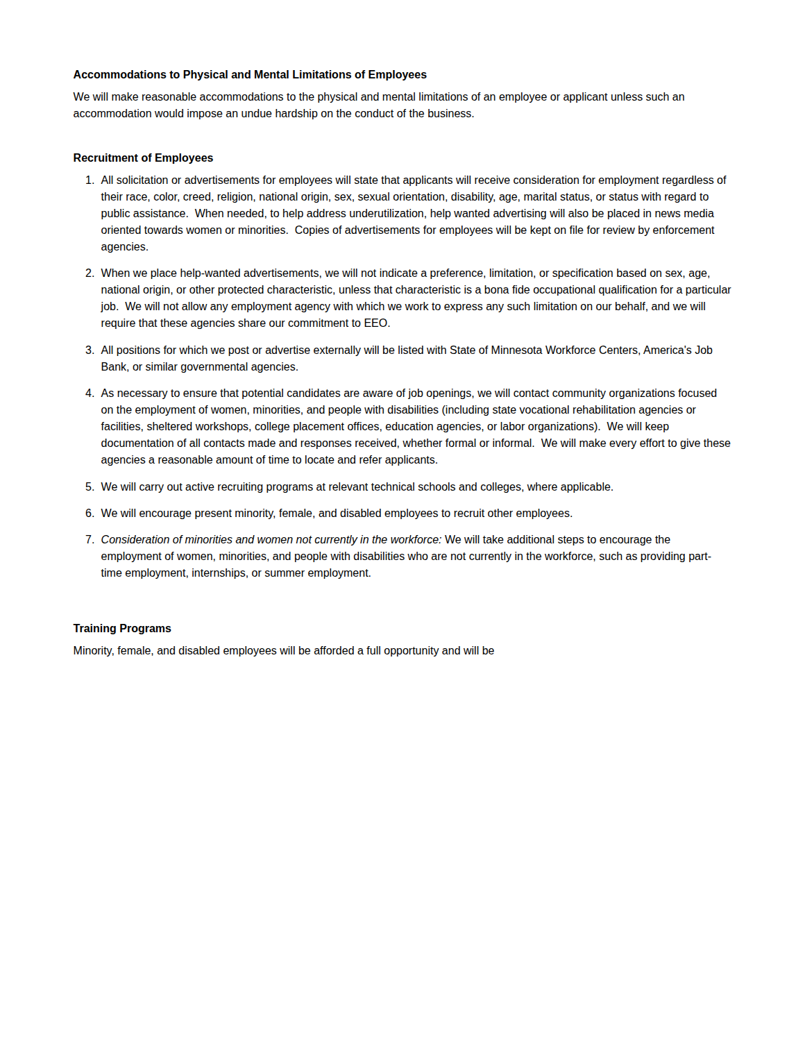Accommodations to Physical and Mental Limitations of Employees
We will make reasonable accommodations to the physical and mental limitations of an employee or applicant unless such an accommodation would impose an undue hardship on the conduct of the business.
Recruitment of Employees
All solicitation or advertisements for employees will state that applicants will receive consideration for employment regardless of their race, color, creed, religion, national origin, sex, sexual orientation, disability, age, marital status, or status with regard to public assistance. When needed, to help address underutilization, help wanted advertising will also be placed in news media oriented towards women or minorities. Copies of advertisements for employees will be kept on file for review by enforcement agencies.
When we place help-wanted advertisements, we will not indicate a preference, limitation, or specification based on sex, age, national origin, or other protected characteristic, unless that characteristic is a bona fide occupational qualification for a particular job. We will not allow any employment agency with which we work to express any such limitation on our behalf, and we will require that these agencies share our commitment to EEO.
All positions for which we post or advertise externally will be listed with State of Minnesota Workforce Centers, America's Job Bank, or similar governmental agencies.
As necessary to ensure that potential candidates are aware of job openings, we will contact community organizations focused on the employment of women, minorities, and people with disabilities (including state vocational rehabilitation agencies or facilities, sheltered workshops, college placement offices, education agencies, or labor organizations). We will keep documentation of all contacts made and responses received, whether formal or informal. We will make every effort to give these agencies a reasonable amount of time to locate and refer applicants.
We will carry out active recruiting programs at relevant technical schools and colleges, where applicable.
We will encourage present minority, female, and disabled employees to recruit other employees.
Consideration of minorities and women not currently in the workforce: We will take additional steps to encourage the employment of women, minorities, and people with disabilities who are not currently in the workforce, such as providing part-time employment, internships, or summer employment.
Training Programs
Minority, female, and disabled employees will be afforded a full opportunity and will be